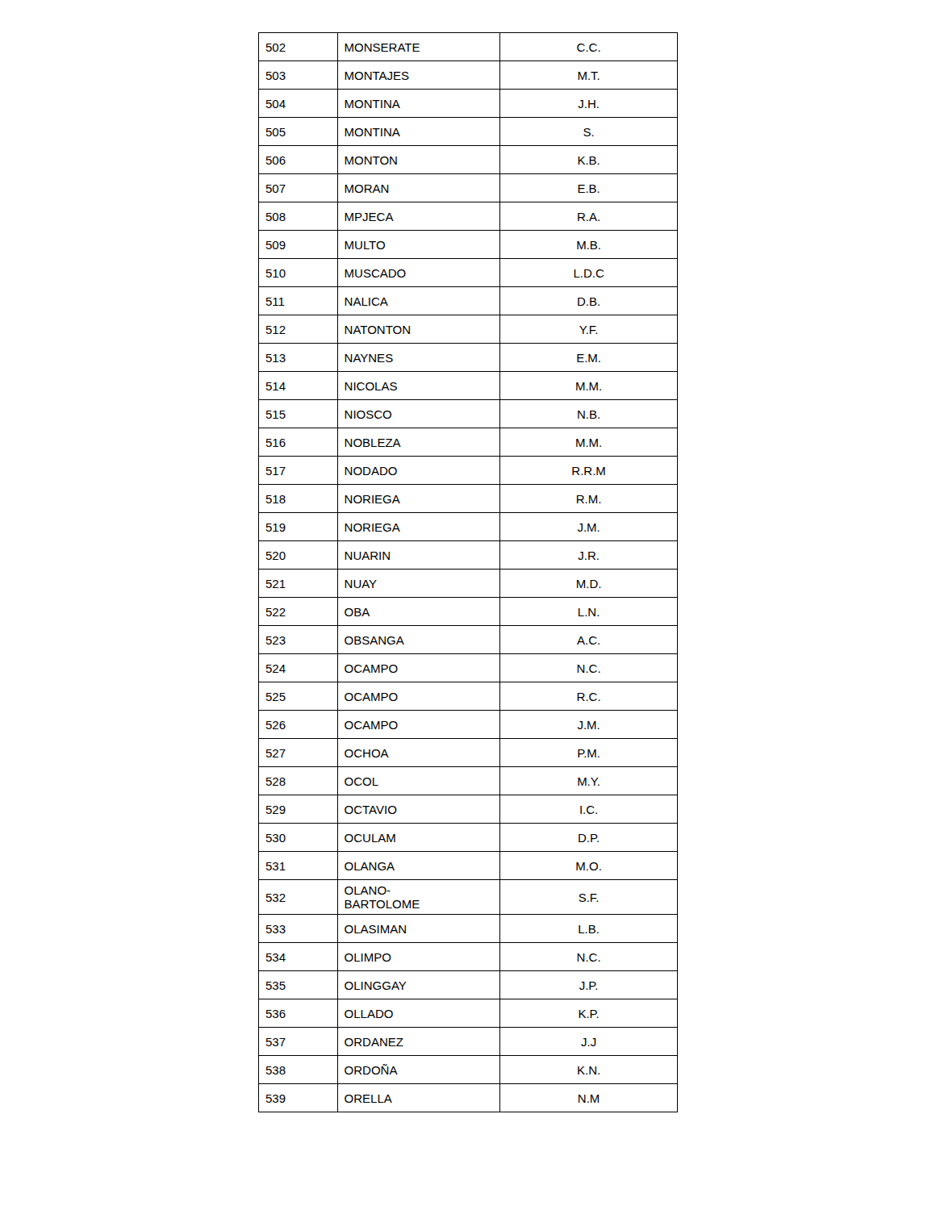| 502 | MONSERATE | C.C. |
| 503 | MONTAJES | M.T. |
| 504 | MONTINA | J.H. |
| 505 | MONTINA | S. |
| 506 | MONTON | K.B. |
| 507 | MORAN | E.B. |
| 508 | MPJECA | R.A. |
| 509 | MULTO | M.B. |
| 510 | MUSCADO | L.D.C |
| 511 | NALICA | D.B. |
| 512 | NATONTON | Y.F. |
| 513 | NAYNES | E.M. |
| 514 | NICOLAS | M.M. |
| 515 | NIOSCO | N.B. |
| 516 | NOBLEZA | M.M. |
| 517 | NODADO | R.R.M |
| 518 | NORIEGA | R.M. |
| 519 | NORIEGA | J.M. |
| 520 | NUARIN | J.R. |
| 521 | NUAY | M.D. |
| 522 | OBA | L.N. |
| 523 | OBSANGA | A.C. |
| 524 | OCAMPO | N.C. |
| 525 | OCAMPO | R.C. |
| 526 | OCAMPO | J.M. |
| 527 | OCHOA | P.M. |
| 528 | OCOL | M.Y. |
| 529 | OCTAVIO | I.C. |
| 530 | OCULAM | D.P. |
| 531 | OLANGA | M.O. |
| 532 | OLANO- BARTOLOME | S.F. |
| 533 | OLASIMAN | L.B. |
| 534 | OLIMPO | N.C. |
| 535 | OLINGGAY | J.P. |
| 536 | OLLADO | K.P. |
| 537 | ORDANEZ | J.J |
| 538 | ORDOÑA | K.N. |
| 539 | ORELLA | N.M |